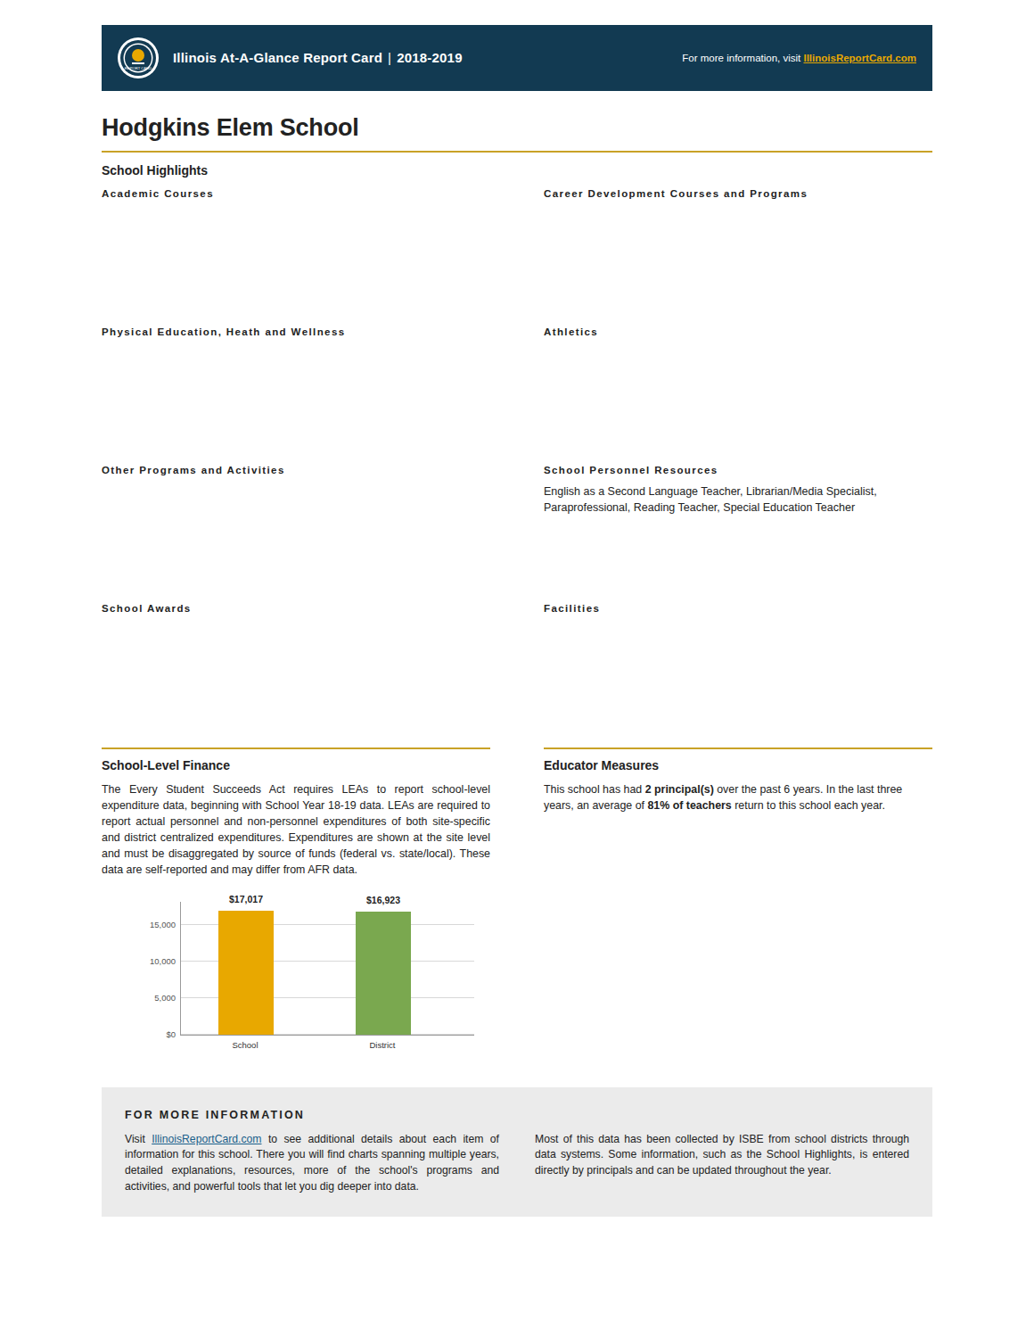REPORT CARD
Illinois At-A-Glance Report Card|2018-2019
For more information, visit IllinoisReportCard.com
Hodgkins Elem School
School Highlights
Academic Courses
Career Development Courses and Programs
Physical Education, Heath and Wellness
Athletics
Other Programs and Activities
School Personnel Resources
English as a Second Language Teacher, Librarian/Media Specialist, Paraprofessional, Reading Teacher, Special Education Teacher
School Awards
Facilities
School-Level Finance
The Every Student Succeeds Act requires LEAs to report school-level expenditure data, beginning with School Year 18-19 data. LEAs are required to report actual personnel and non-personnel expenditures of both site-specific and district centralized expenditures. Expenditures are shown at the site level and must be disaggregated by source of funds (federal vs. state/local). These data are self-reported and may differ from AFR data.
$0
5,000
10,000
15,000
$17,017
$16,923
School District
Educator Measures
This school has had 2 principal(s) over the past 6 years. In the last three years, an average of 81% of teachers return to this school each year.
FOR MORE INFORMATION
Visit IllinoisReportCard.com to see additional details about each item of information for this school. There you will find charts spanning multiple years, detailed explanations, resources, more of the school's programs and activities, and powerful tools that let you dig deeper into data.
Most of this data has been collected by ISBE from school districts through data systems. Some information, such as the School Highlights, is entered directly by principals and can be updated throughout the year.